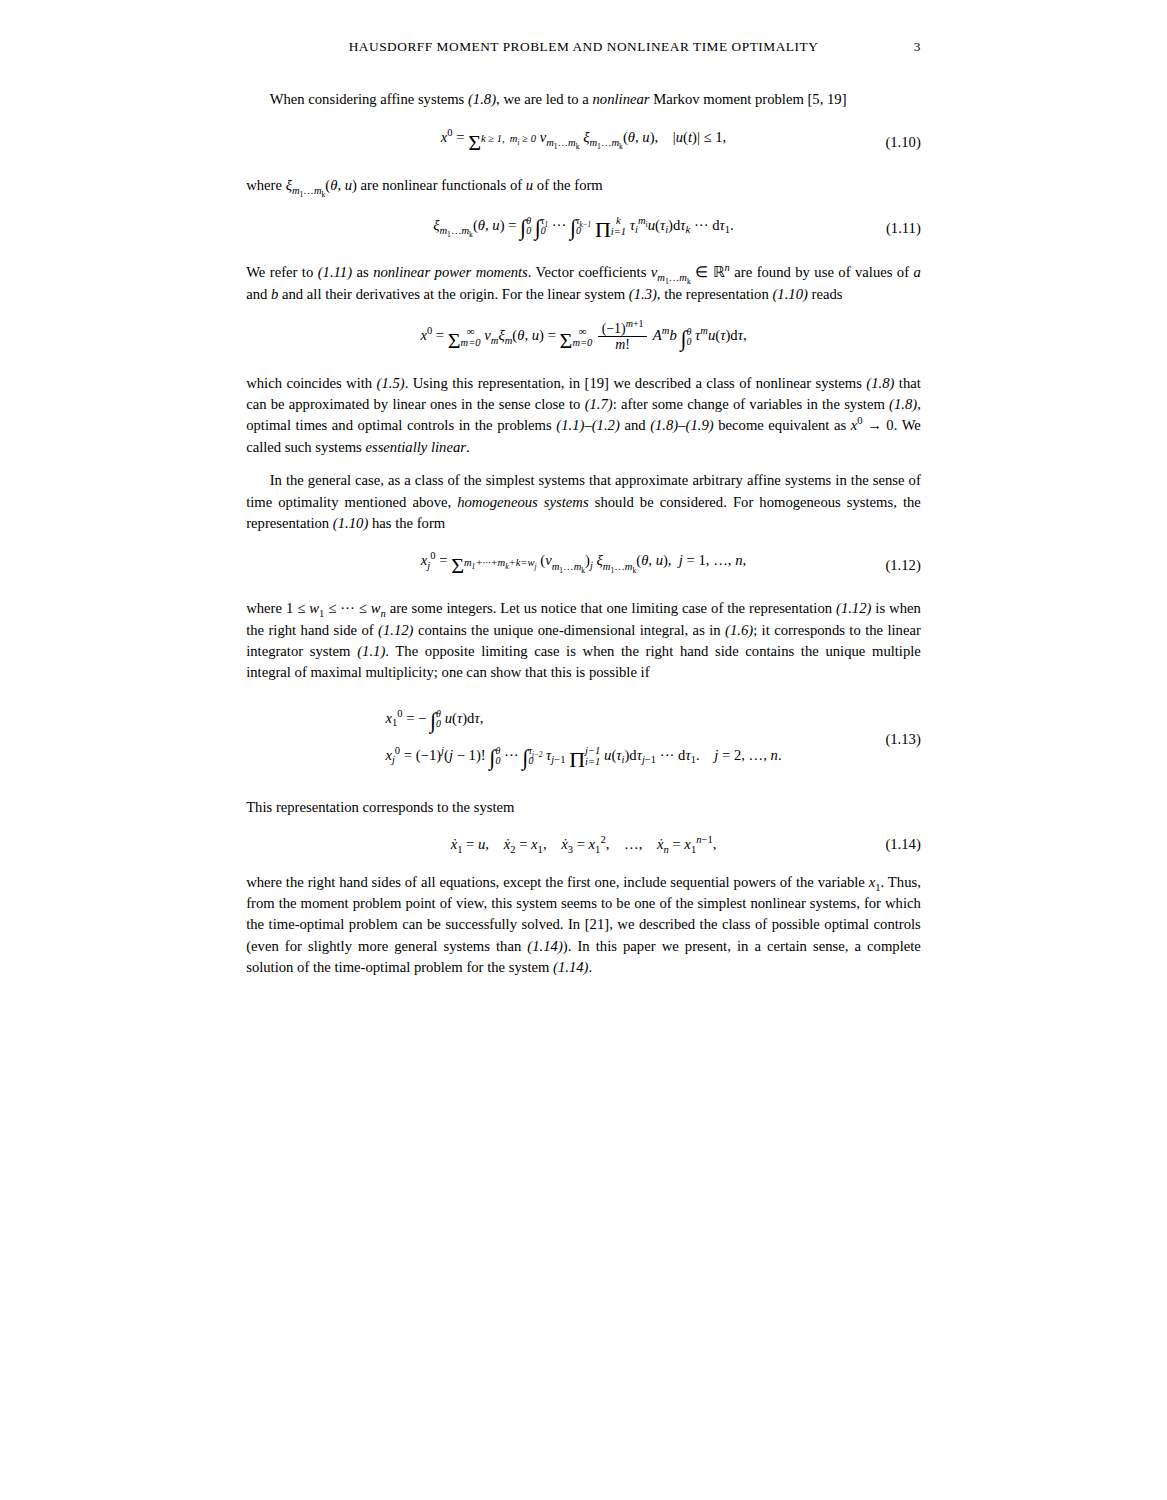HAUSDORFF MOMENT PROBLEM AND NONLINEAR TIME OPTIMALITY 3
When considering affine systems (1.8), we are led to a nonlinear Markov moment problem [5, 19]
x0 = Σk ≥ 1, mi ≥ 0 vm1…mk ξm1…mk(θ, u), |u(t)| ≤ 1, (1.10)
where ξm1…mk(θ, u) are nonlinear functionals of u of the form
ξm1…mk(θ, u) = ∫θ
0 ∫τ1
0 ··· ∫τk−1
0 Πki=1 τimiu(τi)dτk ··· dτ1. (1.11)
We refer to (1.11) as nonlinear power moments. Vector coefficients vm1…mk ∈ ℝn are found by use of values of a and b and all their derivatives at the origin. For the linear system (1.3), the representation (1.10) reads
x0 = Σ∞m=0 vmξm(θ, u) = Σ∞m=0 (−1)m+1 m! Amb ∫θ
0 τmu(τ)dτ,
which coincides with (1.5). Using this representation, in [19] we described a class of nonlinear systems (1.8) that can be approximated by linear ones in the sense close to (1.7): after some change of variables in the system (1.8), optimal times and optimal controls in the problems (1.1)–(1.2) and (1.8)–(1.9) become equivalent as x0 → 0. We called such systems essentially linear.
In the general case, as a class of the simplest systems that approximate arbitrary affine systems in the sense of time optimality mentioned above, homogeneous systems should be considered. For homogeneous systems, the representation (1.10) has the form
xj0 = Σm1+···+mk+k=wj (vm1…mk)j ξm1…mk(θ, u), j = 1, …, n, (1.12)
where 1 ≤ w1 ≤ ··· ≤ wn are some integers. Let us notice that one limiting case of the representation (1.12) is when the right hand side of (1.12) contains the unique one-dimensional integral, as in (1.6); it corresponds to the linear integrator system (1.1). The opposite limiting case is when the right hand side contains the unique multiple integral of maximal multiplicity; one can show that this is possible if
x10 = − ∫θ
0 u(τ)dτ,
xj0 = (−1)j(j − 1)! ∫θ
0 ··· ∫τj−2
0 τj−1 Πj−1 i=1 u(τi)dτj−1 ··· dτ1. j = 2, …, n.
(1.13)
This representation corresponds to the system
ẋ1 = u, ẋ2 = x1, ẋ3 = x12, …, ẋn = x1n−1, (1.14)
where the right hand sides of all equations, except the first one, include sequential powers of the variable x1. Thus, from the moment problem point of view, this system seems to be one of the simplest nonlinear systems, for which the time-optimal problem can be successfully solved. In [21], we described the class of possible optimal controls (even for slightly more general systems than (1.14)). In this paper we present, in a certain sense, a complete solution of the time-optimal problem for the system (1.14).